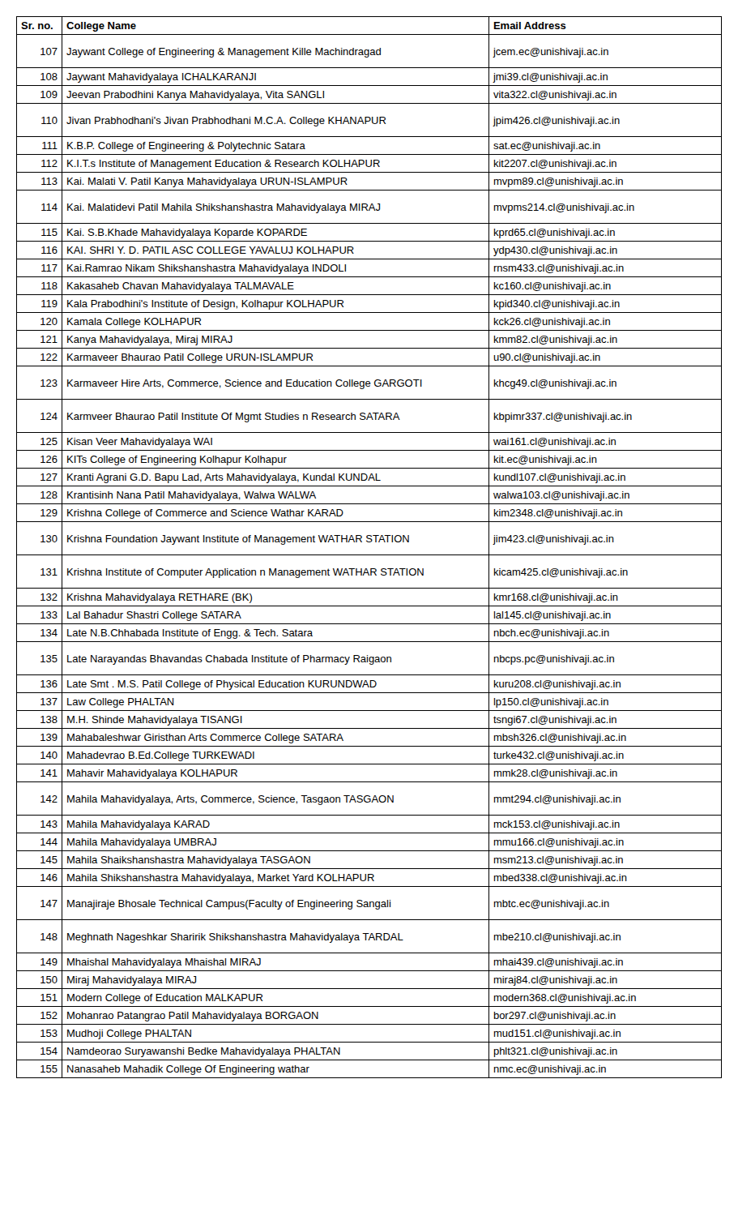| Sr. no. | College Name | Email Address |
| --- | --- | --- |
| 107 | Jaywant College of Engineering & Management Kille Machindragad | jcem.ec@unishivaji.ac.in |
| 108 | Jaywant Mahavidyalaya ICHALKARANJI | jmi39.cl@unishivaji.ac.in |
| 109 | Jeevan Prabodhini Kanya Mahavidyalaya, Vita SANGLI | vita322.cl@unishivaji.ac.in |
| 110 | Jivan Prabhodhani's Jivan Prabhodhani M.C.A. College KHANAPUR | jpim426.cl@unishivaji.ac.in |
| 111 | K.B.P. College of Engineering & Polytechnic Satara | sat.ec@unishivaji.ac.in |
| 112 | K.I.T.s Institute of Management Education & Research KOLHAPUR | kit2207.cl@unishivaji.ac.in |
| 113 | Kai. Malati V. Patil Kanya Mahavidyalaya URUN-ISLAMPUR | mvpm89.cl@unishivaji.ac.in |
| 114 | Kai. Malatidevi Patil Mahila Shikshanshastra Mahavidyalaya MIRAJ | mvpms214.cl@unishivaji.ac.in |
| 115 | Kai. S.B.Khade Mahavidyalaya Koparde KOPARDE | kprd65.cl@unishivaji.ac.in |
| 116 | KAI. SHRI Y. D. PATIL ASC COLLEGE YAVALUJ KOLHAPUR | ydp430.cl@unishivaji.ac.in |
| 117 | Kai.Ramrao Nikam Shikshanshastra Mahavidyalaya INDOLI | rnsm433.cl@unishivaji.ac.in |
| 118 | Kakasaheb Chavan Mahavidyalaya TALMAVALE | kc160.cl@unishivaji.ac.in |
| 119 | Kala Prabodhini's Institute of Design, Kolhapur KOLHAPUR | kpid340.cl@unishivaji.ac.in |
| 120 | Kamala College KOLHAPUR | kck26.cl@unishivaji.ac.in |
| 121 | Kanya Mahavidyalaya, Miraj MIRAJ | kmm82.cl@unishivaji.ac.in |
| 122 | Karmaveer Bhaurao Patil College URUN-ISLAMPUR | u90.cl@unishivaji.ac.in |
| 123 | Karmaveer Hire Arts, Commerce, Science and Education College GARGOTI | khcg49.cl@unishivaji.ac.in |
| 124 | Karmveer Bhaurao Patil Institute Of Mgmt Studies n Research SATARA | kbpimr337.cl@unishivaji.ac.in |
| 125 | Kisan Veer Mahavidyalaya WAI | wai161.cl@unishivaji.ac.in |
| 126 | KITs College of Engineering Kolhapur Kolhapur | kit.ec@unishivaji.ac.in |
| 127 | Kranti Agrani G.D. Bapu Lad, Arts Mahavidyalaya, Kundal KUNDAL | kundl107.cl@unishivaji.ac.in |
| 128 | Krantisinh Nana Patil Mahavidyalaya, Walwa WALWA | walwa103.cl@unishivaji.ac.in |
| 129 | Krishna College of Commerce and Science Wathar KARAD | kim2348.cl@unishivaji.ac.in |
| 130 | Krishna Foundation Jaywant Institute of Management WATHAR STATION | jim423.cl@unishivaji.ac.in |
| 131 | Krishna Institute of Computer Application n Management WATHAR STATION | kicam425.cl@unishivaji.ac.in |
| 132 | Krishna Mahavidyalaya RETHARE (BK) | kmr168.cl@unishivaji.ac.in |
| 133 | Lal Bahadur Shastri College SATARA | lal145.cl@unishivaji.ac.in |
| 134 | Late N.B.Chhabada Institute of Engg. & Tech. Satara | nbch.ec@unishivaji.ac.in |
| 135 | Late Narayandas Bhavandas Chabada Institute of Pharmacy Raigaon | nbcps.pc@unishivaji.ac.in |
| 136 | Late Smt . M.S. Patil College of Physical Education KURUNDWAD | kuru208.cl@unishivaji.ac.in |
| 137 | Law College PHALTAN | lp150.cl@unishivaji.ac.in |
| 138 | M.H. Shinde Mahavidyalaya TISANGI | tsngi67.cl@unishivaji.ac.in |
| 139 | Mahabaleshwar Giristhan Arts Commerce College SATARA | mbsh326.cl@unishivaji.ac.in |
| 140 | Mahadevrao B.Ed.College TURKEWADI | turke432.cl@unishivaji.ac.in |
| 141 | Mahavir Mahavidyalaya KOLHAPUR | mmk28.cl@unishivaji.ac.in |
| 142 | Mahila Mahavidyalaya, Arts, Commerce, Science, Tasgaon TASGAON | mmt294.cl@unishivaji.ac.in |
| 143 | Mahila Mahavidyalaya KARAD | mck153.cl@unishivaji.ac.in |
| 144 | Mahila Mahavidyalaya UMBRAJ | mmu166.cl@unishivaji.ac.in |
| 145 | Mahila Shaikshanshastra Mahavidyalaya TASGAON | msm213.cl@unishivaji.ac.in |
| 146 | Mahila Shikshanshastra Mahavidyalaya, Market Yard KOLHAPUR | mbed338.cl@unishivaji.ac.in |
| 147 | Manajiraje Bhosale Technical Campus(Faculty of Engineering Sangali | mbtc.ec@unishivaji.ac.in |
| 148 | Meghnath Nageshkar Sharirik Shikshanshastra Mahavidyalaya TARDAL | mbe210.cl@unishivaji.ac.in |
| 149 | Mhaishal Mahavidyalaya Mhaishal MIRAJ | mhai439.cl@unishivaji.ac.in |
| 150 | Miraj Mahavidyalaya MIRAJ | miraj84.cl@unishivaji.ac.in |
| 151 | Modern College of Education MALKAPUR | modern368.cl@unishivaji.ac.in |
| 152 | Mohanrao Patangrao Patil Mahavidyalaya BORGAON | bor297.cl@unishivaji.ac.in |
| 153 | Mudhoji College PHALTAN | mud151.cl@unishivaji.ac.in |
| 154 | Namdeorao Suryawanshi Bedke Mahavidyalaya PHALTAN | phlt321.cl@unishivaji.ac.in |
| 155 | Nanasaheb Mahadik College Of Engineering wathar | nmc.ec@unishivaji.ac.in |